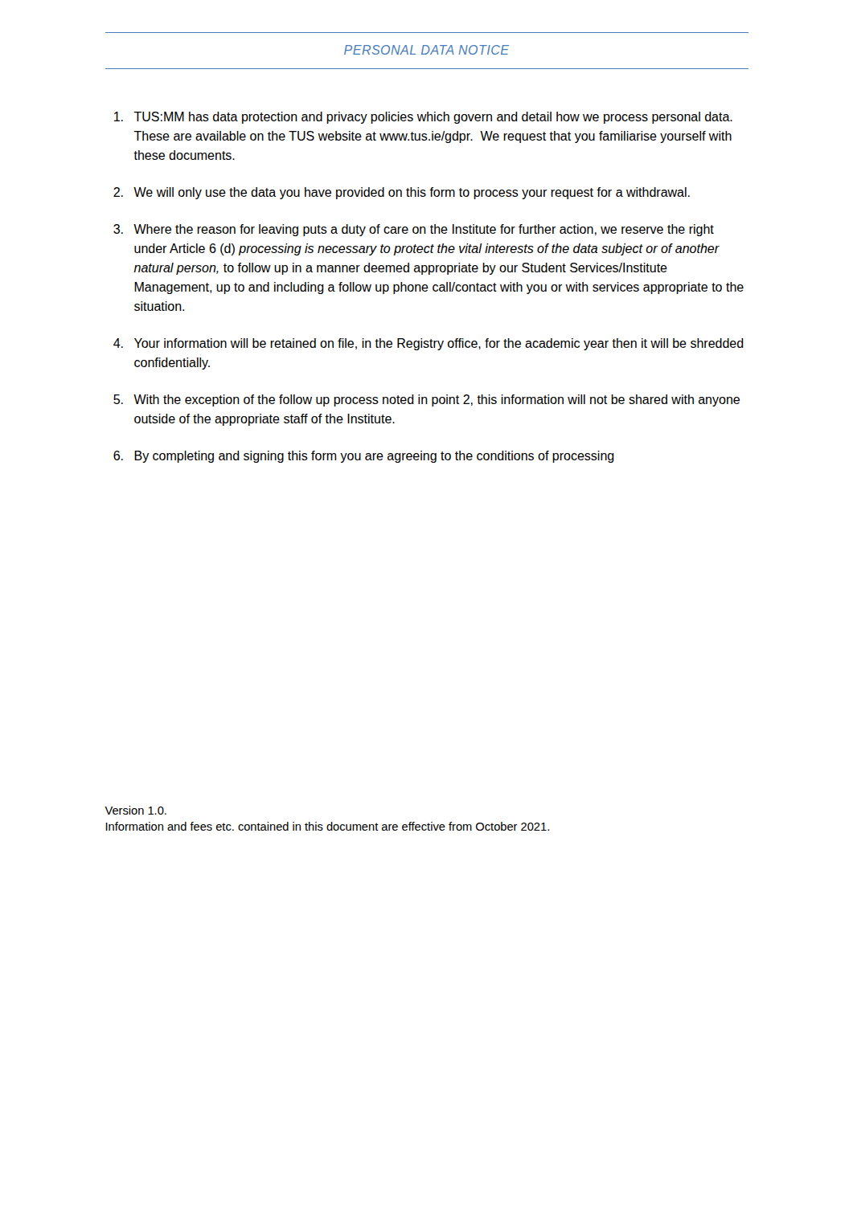PERSONAL DATA NOTICE
TUS:MM has data protection and privacy policies which govern and detail how we process personal data. These are available on the TUS website at www.tus.ie/gdpr. We request that you familiarise yourself with these documents.
We will only use the data you have provided on this form to process your request for a withdrawal.
Where the reason for leaving puts a duty of care on the Institute for further action, we reserve the right under Article 6 (d) processing is necessary to protect the vital interests of the data subject or of another natural person, to follow up in a manner deemed appropriate by our Student Services/Institute Management, up to and including a follow up phone call/contact with you or with services appropriate to the situation.
Your information will be retained on file, in the Registry office, for the academic year then it will be shredded confidentially.
With the exception of the follow up process noted in point 2, this information will not be shared with anyone outside of the appropriate staff of the Institute.
By completing and signing this form you are agreeing to the conditions of processing
Version 1.0.
Information and fees etc. contained in this document are effective from October 2021.